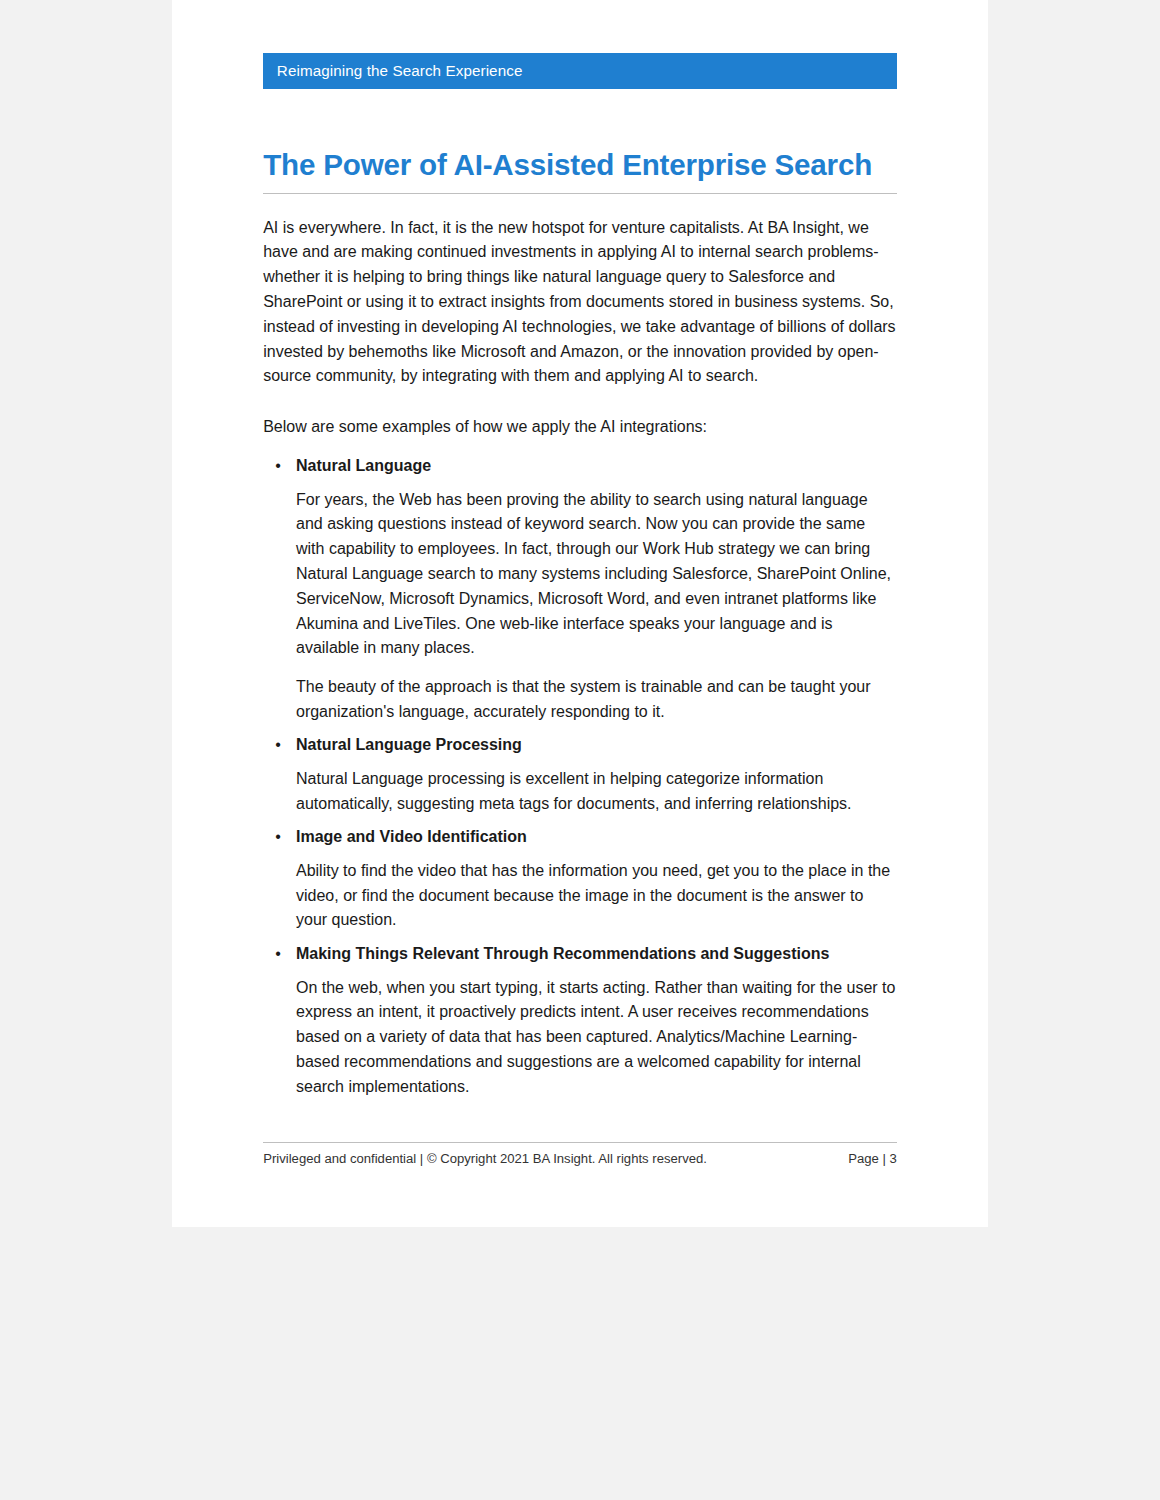Reimagining the Search Experience
The Power of AI-Assisted Enterprise Search
AI is everywhere. In fact, it is the new hotspot for venture capitalists. At BA Insight, we have and are making continued investments in applying AI to internal search problems- whether it is helping to bring things like natural language query to Salesforce and SharePoint or using it to extract insights from documents stored in business systems. So, instead of investing in developing AI technologies, we take advantage of billions of dollars invested by behemoths like Microsoft and Amazon, or the innovation provided by open-source community, by integrating with them and applying AI to search.
Below are some examples of how we apply the AI integrations:
Natural Language
For years, the Web has been proving the ability to search using natural language and asking questions instead of keyword search. Now you can provide the same with capability to employees. In fact, through our Work Hub strategy we can bring Natural Language search to many systems including Salesforce, SharePoint Online, ServiceNow, Microsoft Dynamics, Microsoft Word, and even intranet platforms like Akumina and LiveTiles. One web-like interface speaks your language and is available in many places.
The beauty of the approach is that the system is trainable and can be taught your organization's language, accurately responding to it.
Natural Language Processing
Natural Language processing is excellent in helping categorize information automatically, suggesting meta tags for documents, and inferring relationships.
Image and Video Identification
Ability to find the video that has the information you need, get you to the place in the video, or find the document because the image in the document is the answer to your question.
Making Things Relevant Through Recommendations and Suggestions
On the web, when you start typing, it starts acting. Rather than waiting for the user to express an intent, it proactively predicts intent. A user receives recommendations based on a variety of data that has been captured. Analytics/Machine Learning-based recommendations and suggestions are a welcomed capability for internal search implementations.
Privileged and confidential | © Copyright 2021 BA Insight. All rights reserved. Page | 3